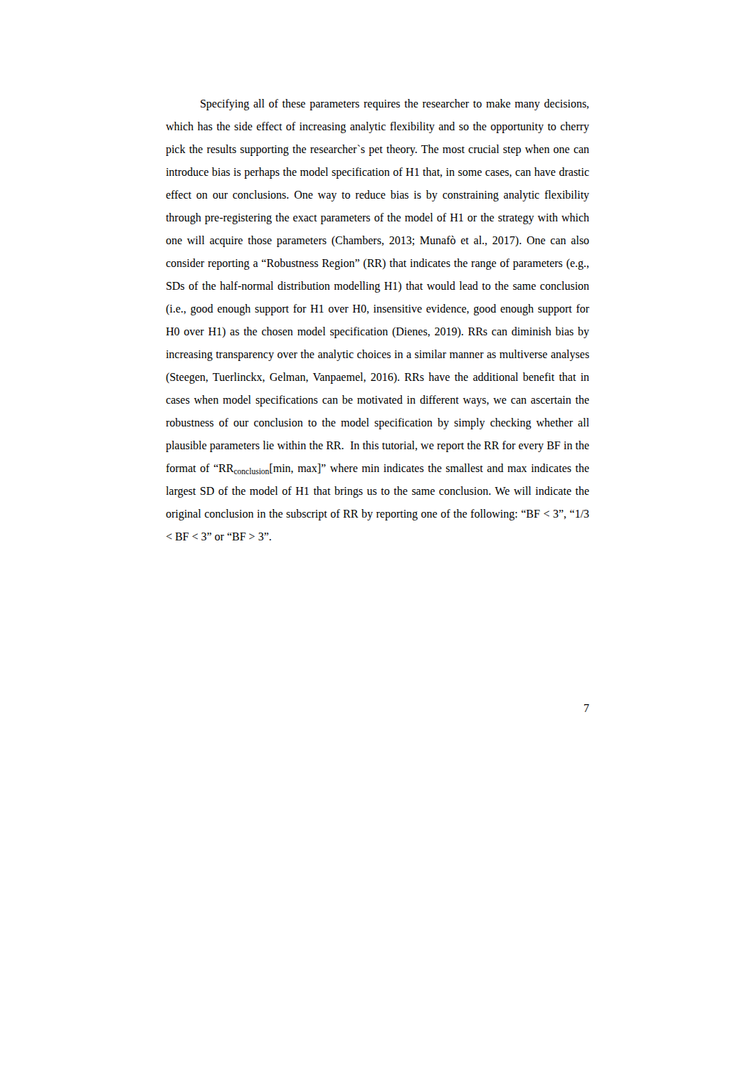Specifying all of these parameters requires the researcher to make many decisions, which has the side effect of increasing analytic flexibility and so the opportunity to cherry pick the results supporting the researcher`s pet theory. The most crucial step when one can introduce bias is perhaps the model specification of H1 that, in some cases, can have drastic effect on our conclusions. One way to reduce bias is by constraining analytic flexibility through pre-registering the exact parameters of the model of H1 or the strategy with which one will acquire those parameters (Chambers, 2013; Munafò et al., 2017). One can also consider reporting a “Robustness Region” (RR) that indicates the range of parameters (e.g., SDs of the half-normal distribution modelling H1) that would lead to the same conclusion (i.e., good enough support for H1 over H0, insensitive evidence, good enough support for H0 over H1) as the chosen model specification (Dienes, 2019). RRs can diminish bias by increasing transparency over the analytic choices in a similar manner as multiverse analyses (Steegen, Tuerlinckx, Gelman, Vanpaemel, 2016). RRs have the additional benefit that in cases when model specifications can be motivated in different ways, we can ascertain the robustness of our conclusion to the model specification by simply checking whether all plausible parameters lie within the RR. In this tutorial, we report the RR for every BF in the format of “RRconclusion[min, max]” where min indicates the smallest and max indicates the largest SD of the model of H1 that brings us to the same conclusion. We will indicate the original conclusion in the subscript of RR by reporting one of the following: “BF < 3”, “1/3 < BF < 3” or “BF > 3”.
7